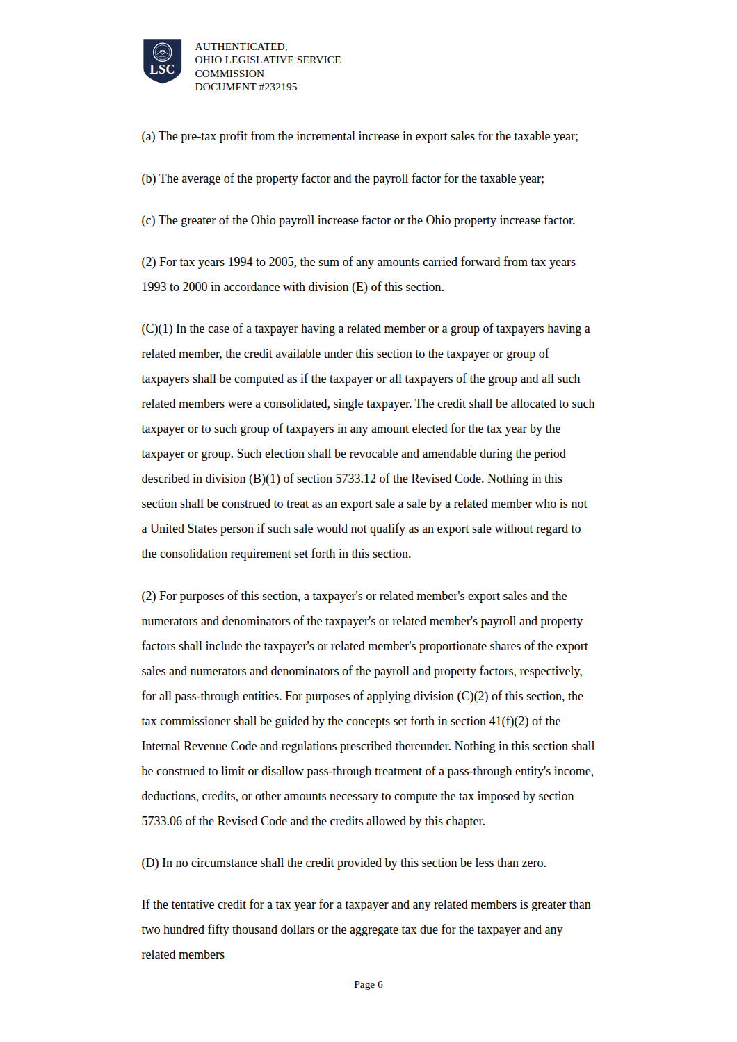LSC
AUTHENTICATED,
OHIO LEGISLATIVE SERVICE
COMMISSION
DOCUMENT #232195
(a) The pre-tax profit from the incremental increase in export sales for the taxable year;
(b) The average of the property factor and the payroll factor for the taxable year;
(c) The greater of the Ohio payroll increase factor or the Ohio property increase factor.
(2) For tax years 1994 to 2005, the sum of any amounts carried forward from tax years 1993 to 2000 in accordance with division (E) of this section.
(C)(1) In the case of a taxpayer having a related member or a group of taxpayers having a related member, the credit available under this section to the taxpayer or group of taxpayers shall be computed as if the taxpayer or all taxpayers of the group and all such related members were a consolidated, single taxpayer. The credit shall be allocated to such taxpayer or to such group of taxpayers in any amount elected for the tax year by the taxpayer or group. Such election shall be revocable and amendable during the period described in division (B)(1) of section 5733.12 of the Revised Code. Nothing in this section shall be construed to treat as an export sale a sale by a related member who is not a United States person if such sale would not qualify as an export sale without regard to the consolidation requirement set forth in this section.
(2) For purposes of this section, a taxpayer's or related member's export sales and the numerators and denominators of the taxpayer's or related member's payroll and property factors shall include the taxpayer's or related member's proportionate shares of the export sales and numerators and denominators of the payroll and property factors, respectively, for all pass-through entities. For purposes of applying division (C)(2) of this section, the tax commissioner shall be guided by the concepts set forth in section 41(f)(2) of the Internal Revenue Code and regulations prescribed thereunder. Nothing in this section shall be construed to limit or disallow pass-through treatment of a pass-through entity's income, deductions, credits, or other amounts necessary to compute the tax imposed by section 5733.06 of the Revised Code and the credits allowed by this chapter.
(D) In no circumstance shall the credit provided by this section be less than zero.
If the tentative credit for a tax year for a taxpayer and any related members is greater than two hundred fifty thousand dollars or the aggregate tax due for the taxpayer and any related members
Page 6